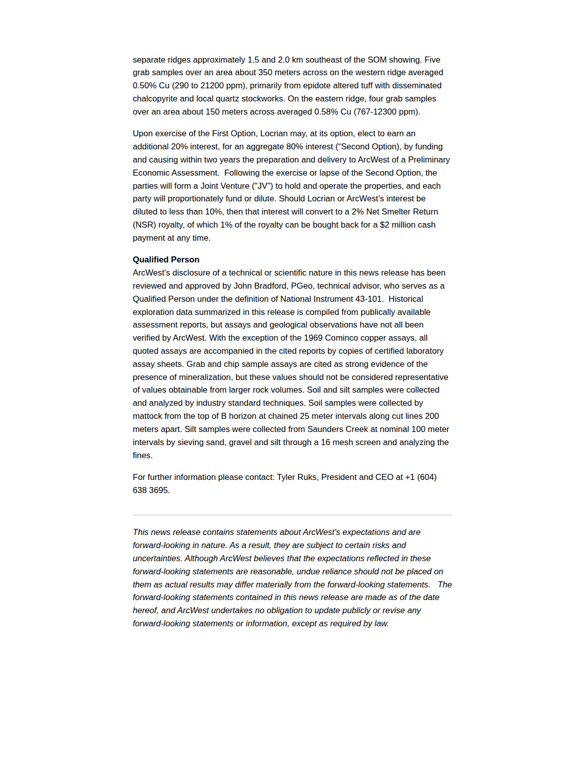separate ridges approximately 1.5 and 2.0 km southeast of the SOM showing. Five grab samples over an area about 350 meters across on the western ridge averaged 0.50% Cu (290 to 21200 ppm), primarily from epidote altered tuff with disseminated chalcopyrite and local quartz stockworks. On the eastern ridge, four grab samples over an area about 150 meters across averaged 0.58% Cu (767-12300 ppm).
Upon exercise of the First Option, Locrian may, at its option, elect to earn an additional 20% interest, for an aggregate 80% interest (“Second Option), by funding and causing within two years the preparation and delivery to ArcWest of a Preliminary Economic Assessment. Following the exercise or lapse of the Second Option, the parties will form a Joint Venture ("JV") to hold and operate the properties, and each party will proportionately fund or dilute. Should Locrian or ArcWest’s interest be diluted to less than 10%, then that interest will convert to a 2% Net Smelter Return (NSR) royalty, of which 1% of the royalty can be bought back for a $2 million cash payment at any time.
Qualified Person
ArcWest's disclosure of a technical or scientific nature in this news release has been reviewed and approved by John Bradford, PGeo, technical advisor, who serves as a Qualified Person under the definition of National Instrument 43-101. Historical exploration data summarized in this release is compiled from publically available assessment reports, but assays and geological observations have not all been verified by ArcWest. With the exception of the 1969 Cominco copper assays, all quoted assays are accompanied in the cited reports by copies of certified laboratory assay sheets. Grab and chip sample assays are cited as strong evidence of the presence of mineralization, but these values should not be considered representative of values obtainable from larger rock volumes. Soil and silt samples were collected and analyzed by industry standard techniques. Soil samples were collected by mattock from the top of B horizon at chained 25 meter intervals along cut lines 200 meters apart. Silt samples were collected from Saunders Creek at nominal 100 meter intervals by sieving sand, gravel and silt through a 16 mesh screen and analyzing the fines.
For further information please contact: Tyler Ruks, President and CEO at +1 (604) 638 3695.
This news release contains statements about ArcWest's expectations and are forward-looking in nature. As a result, they are subject to certain risks and uncertainties. Although ArcWest believes that the expectations reflected in these forward-looking statements are reasonable, undue reliance should not be placed on them as actual results may differ materially from the forward-looking statements. The forward-looking statements contained in this news release are made as of the date hereof, and ArcWest undertakes no obligation to update publicly or revise any forward-looking statements or information, except as required by law.